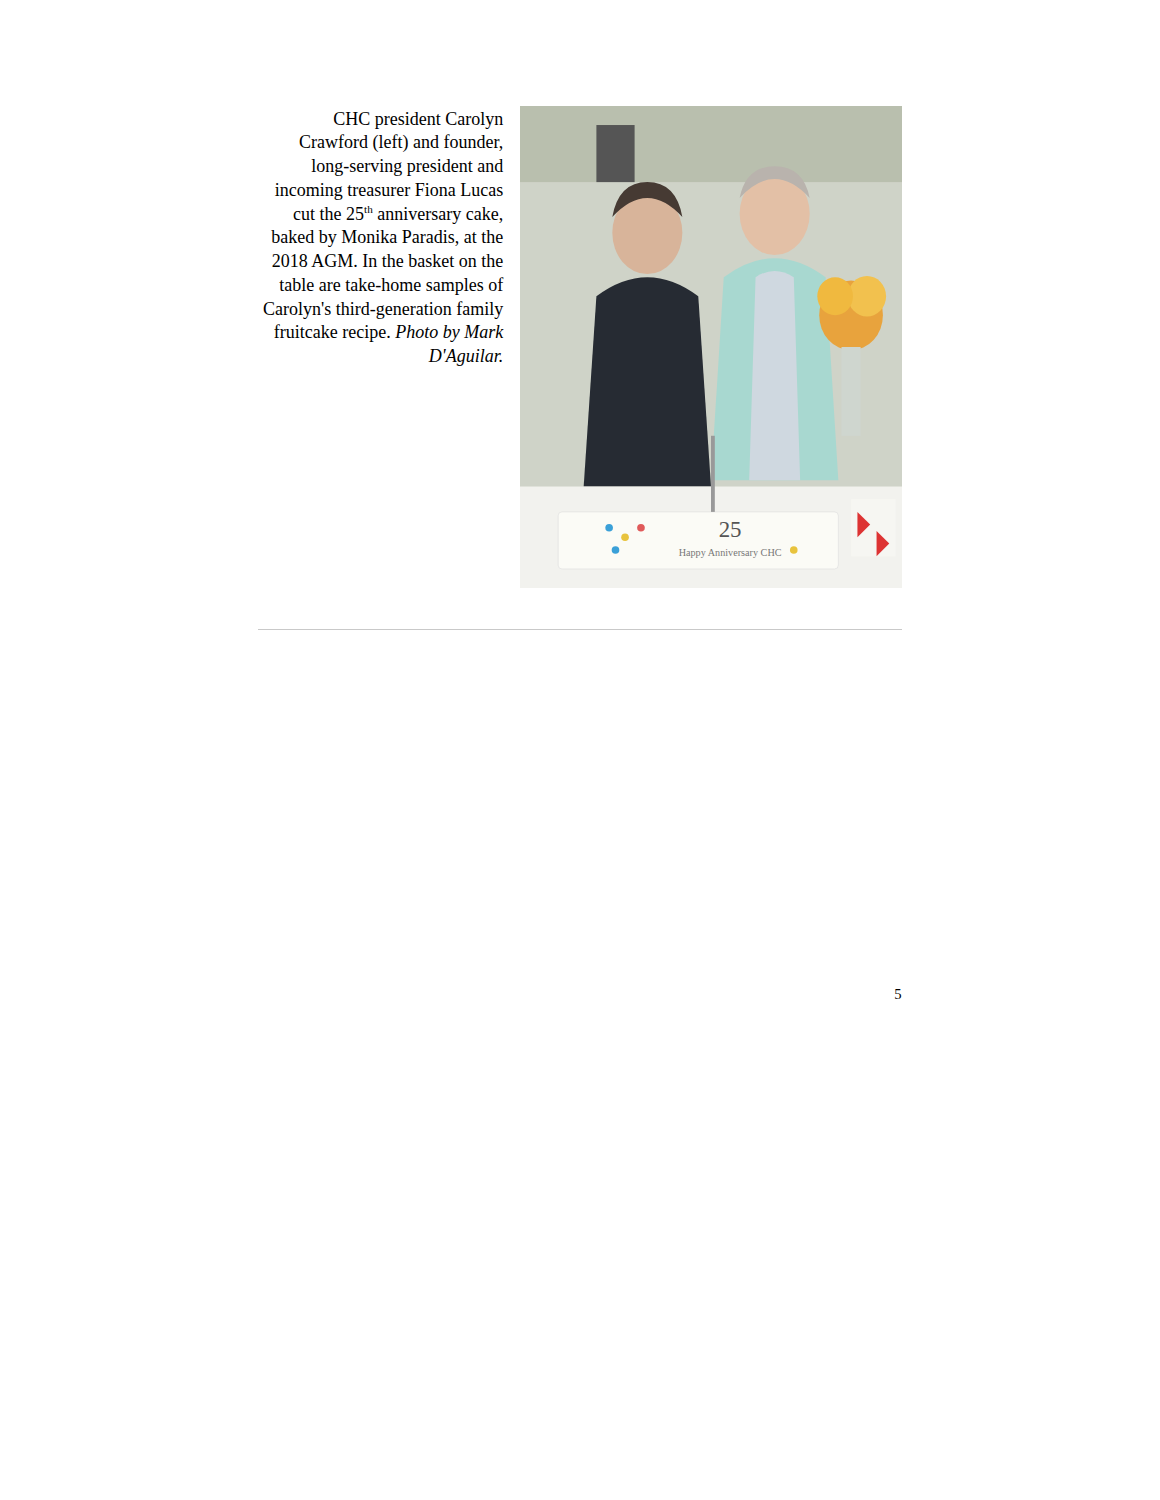CHC president Carolyn Crawford (left) and founder, long-serving president and incoming treasurer Fiona Lucas cut the 25th anniversary cake, baked by Monika Paradis, at the 2018 AGM. In the basket on the table are take-home samples of Carolyn's third-generation family fruitcake recipe. Photo by Mark D'Aguilar.
5